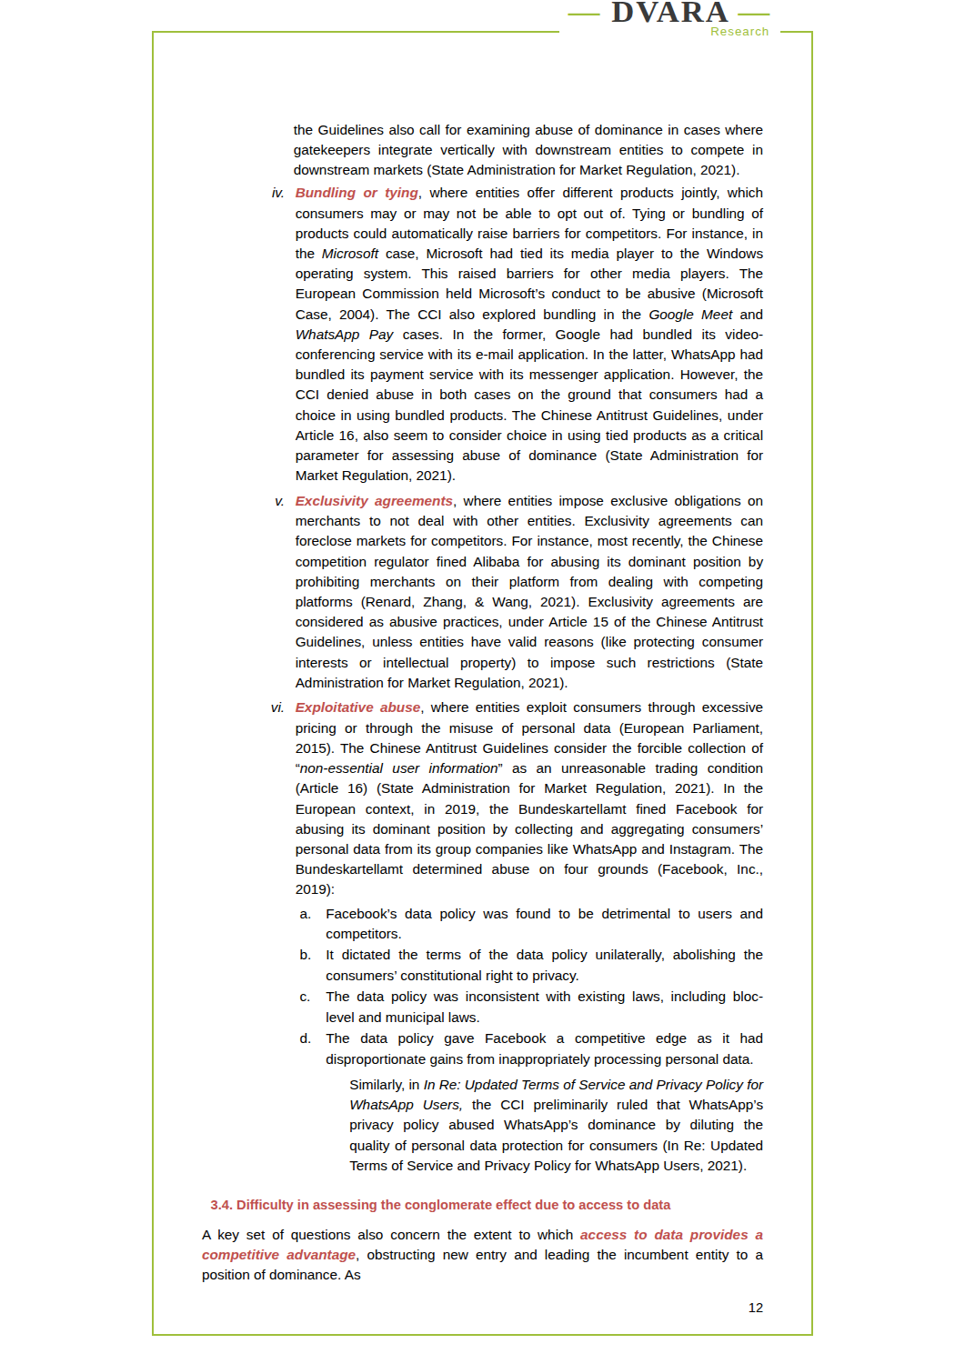— DVARA — Research
the Guidelines also call for examining abuse of dominance in cases where gatekeepers integrate vertically with downstream entities to compete in downstream markets (State Administration for Market Regulation, 2021).
iv. Bundling or tying, where entities offer different products jointly, which consumers may or may not be able to opt out of. Tying or bundling of products could automatically raise barriers for competitors. For instance, in the Microsoft case, Microsoft had tied its media player to the Windows operating system. This raised barriers for other media players. The European Commission held Microsoft’s conduct to be abusive (Microsoft Case, 2004). The CCI also explored bundling in the Google Meet and WhatsApp Pay cases. In the former, Google had bundled its video-conferencing service with its e-mail application. In the latter, WhatsApp had bundled its payment service with its messenger application. However, the CCI denied abuse in both cases on the ground that consumers had a choice in using bundled products. The Chinese Antitrust Guidelines, under Article 16, also seem to consider choice in using tied products as a critical parameter for assessing abuse of dominance (State Administration for Market Regulation, 2021).
v. Exclusivity agreements, where entities impose exclusive obligations on merchants to not deal with other entities. Exclusivity agreements can foreclose markets for competitors. For instance, most recently, the Chinese competition regulator fined Alibaba for abusing its dominant position by prohibiting merchants on their platform from dealing with competing platforms (Renard, Zhang, & Wang, 2021). Exclusivity agreements are considered as abusive practices, under Article 15 of the Chinese Antitrust Guidelines, unless entities have valid reasons (like protecting consumer interests or intellectual property) to impose such restrictions (State Administration for Market Regulation, 2021).
vi. Exploitative abuse, where entities exploit consumers through excessive pricing or through the misuse of personal data (European Parliament, 2015). The Chinese Antitrust Guidelines consider the forcible collection of “non-essential user information” as an unreasonable trading condition (Article 16) (State Administration for Market Regulation, 2021). In the European context, in 2019, the Bundeskartellamt fined Facebook for abusing its dominant position by collecting and aggregating consumers’ personal data from its group companies like WhatsApp and Instagram. The Bundeskartellamt determined abuse on four grounds (Facebook, Inc., 2019):
a. Facebook’s data policy was found to be detrimental to users and competitors.
b. It dictated the terms of the data policy unilaterally, abolishing the consumers’ constitutional right to privacy.
c. The data policy was inconsistent with existing laws, including bloc-level and municipal laws.
d. The data policy gave Facebook a competitive edge as it had disproportionate gains from inappropriately processing personal data.
Similarly, in In Re: Updated Terms of Service and Privacy Policy for WhatsApp Users, the CCI preliminarily ruled that WhatsApp’s privacy policy abused WhatsApp’s dominance by diluting the quality of personal data protection for consumers (In Re: Updated Terms of Service and Privacy Policy for WhatsApp Users, 2021).
3.4. Difficulty in assessing the conglomerate effect due to access to data
A key set of questions also concern the extent to which access to data provides a competitive advantage, obstructing new entry and leading the incumbent entity to a position of dominance. As
12